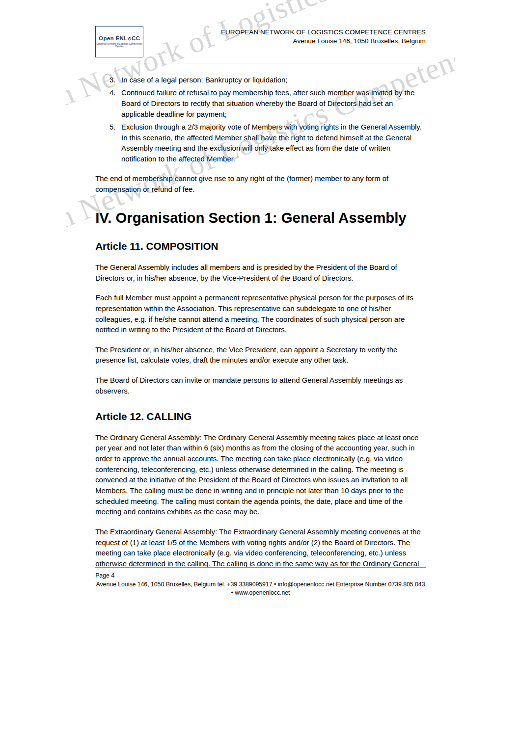Open ENL⊙CC European Network of Logistics Competence Centres
EUROPEAN NETWORK OF LOGISTICS COMPETENCE CENTRES
Avenue Louise 146, 1050 Bruxelles, Belgium
In case of a legal person: Bankruptcy or liquidation;
Continued failure of refusal to pay membership fees, after such member was invited by the Board of Directors to rectify that situation whereby the Board of Directors had set an applicable deadline for payment;
Exclusion through a 2/3 majority vote of Members with voting rights in the General Assembly. In this scenario, the affected Member shall have the right to defend himself at the General Assembly meeting and the exclusion will only take effect as from the date of written notification to the affected Member.
The end of membership cannot give rise to any right of the (former) member to any form of compensation or refund of fee.
IV. Organisation Section 1: General Assembly
Article 11. COMPOSITION
The General Assembly includes all members and is presided by the President of the Board of Directors or, in his/her absence, by the Vice-President of the Board of Directors.
Each full Member must appoint a permanent representative physical person for the purposes of its representation within the Association. This representative can subdelegate to one of his/her colleagues, e.g. if he/she cannot attend a meeting. The coordinates of such physical person are notified in writing to the President of the Board of Directors.
The President or, in his/her absence, the Vice President, can appoint a Secretary to verify the presence list, calculate votes, draft the minutes and/or execute any other task.
The Board of Directors can invite or mandate persons to attend General Assembly meetings as observers.
Article 12. CALLING
The Ordinary General Assembly: The Ordinary General Assembly meeting takes place at least once per year and not later than within 6 (six) months as from the closing of the accounting year, such in order to approve the annual accounts. The meeting can take place electronically (e.g. via video conferencing, teleconferencing, etc.) unless otherwise determined in the calling. The meeting is convened at the initiative of the President of the Board of Directors who issues an invitation to all Members. The calling must be done in writing and in principle not later than 10 days prior to the scheduled meeting. The calling must contain the agenda points, the date, place and time of the meeting and contains exhibits as the case may be.
The Extraordinary General Assembly: The Extraordinary General Assembly meeting convenes at the request of (1) at least 1/5 of the Members with voting rights and/or (2) the Board of Directors. The meeting can take place electronically (e.g. via video conferencing, teleconferencing, etc.) unless otherwise determined in the calling. The calling is done in the same way as for the Ordinary General
Open Network of Logistics Competence Centres Open Network of Logistics Competence Centres
Page 4
Avenue Louise 146, 1050 Bruxelles, Belgium tel. +39 3389095917 • info@openenlocc.net Enterprise Number 0739.805.043 • www.openenlocc.net